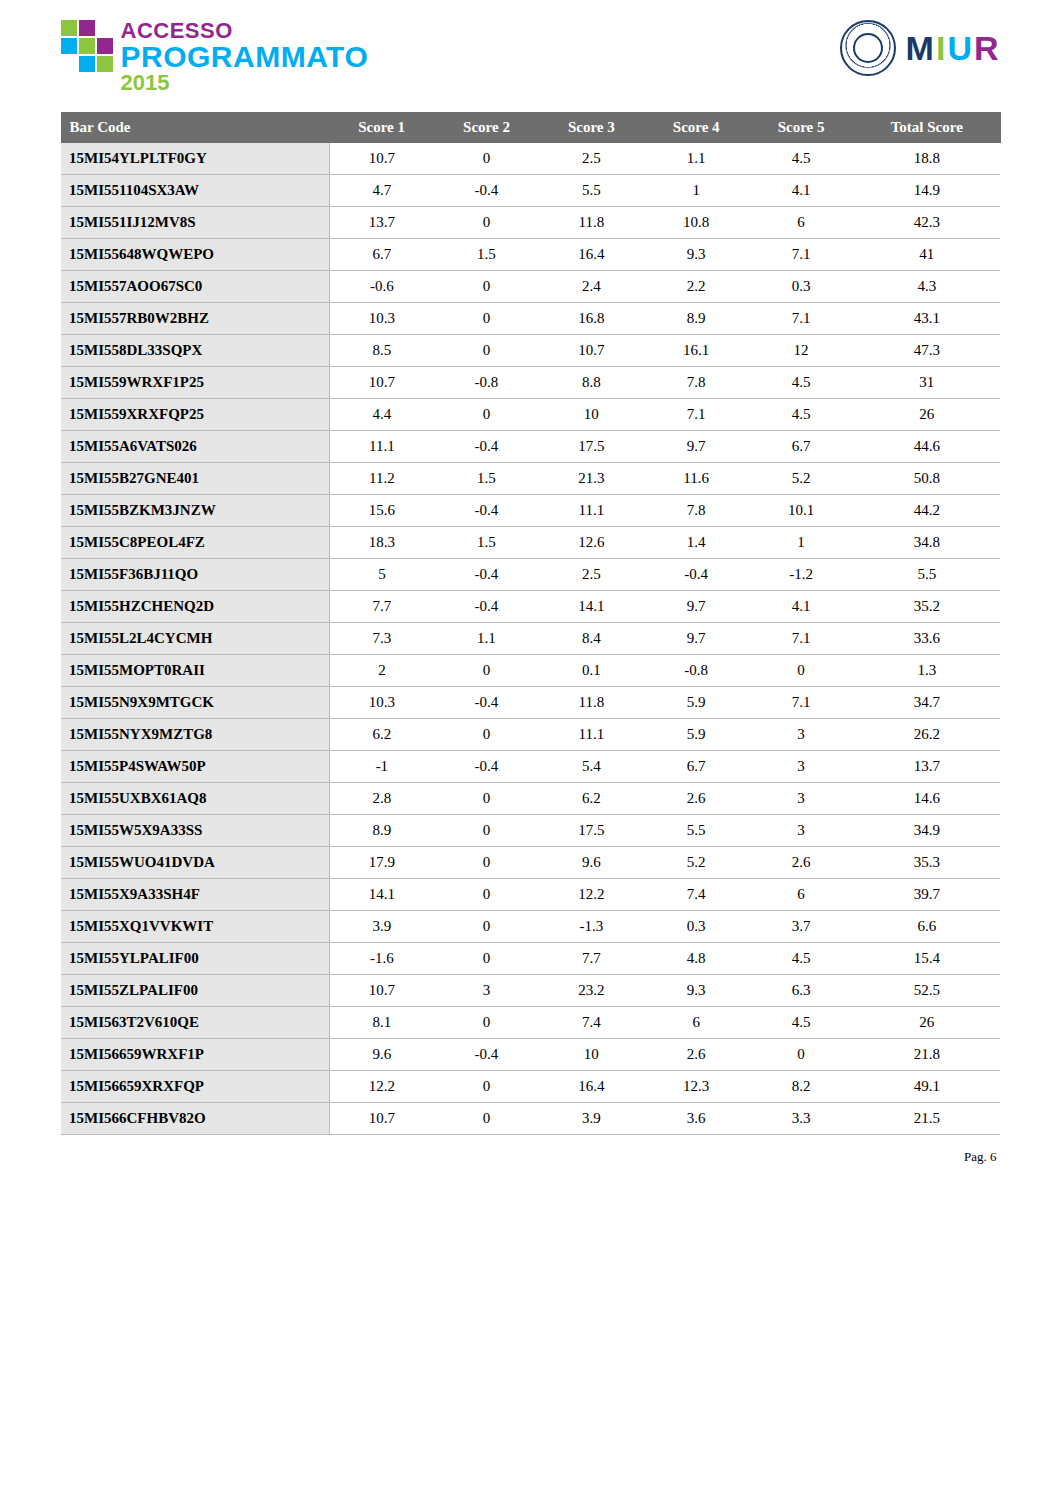ACCESSO
PROGRAMMATO
2015
MIUR
| Bar Code | Score 1 | Score 2 | Score 3 | Score 4 | Score 5 | Total Score |
| --- | --- | --- | --- | --- | --- | --- |
| 15MI54YLPLTF0GY | 10.7 | 0 | 2.5 | 1.1 | 4.5 | 18.8 |
| 15MI551104SX3AW | 4.7 | -0.4 | 5.5 | 1 | 4.1 | 14.9 |
| 15MI551IJ12MV8S | 13.7 | 0 | 11.8 | 10.8 | 6 | 42.3 |
| 15MI55648WQWEPO | 6.7 | 1.5 | 16.4 | 9.3 | 7.1 | 41 |
| 15MI557AOO67SC0 | -0.6 | 0 | 2.4 | 2.2 | 0.3 | 4.3 |
| 15MI557RB0W2BHZ | 10.3 | 0 | 16.8 | 8.9 | 7.1 | 43.1 |
| 15MI558DL33SQPX | 8.5 | 0 | 10.7 | 16.1 | 12 | 47.3 |
| 15MI559WRXF1P25 | 10.7 | -0.8 | 8.8 | 7.8 | 4.5 | 31 |
| 15MI559XRXFQP25 | 4.4 | 0 | 10 | 7.1 | 4.5 | 26 |
| 15MI55A6VATS026 | 11.1 | -0.4 | 17.5 | 9.7 | 6.7 | 44.6 |
| 15MI55B27GNE401 | 11.2 | 1.5 | 21.3 | 11.6 | 5.2 | 50.8 |
| 15MI55BZKM3JNZW | 15.6 | -0.4 | 11.1 | 7.8 | 10.1 | 44.2 |
| 15MI55C8PEOL4FZ | 18.3 | 1.5 | 12.6 | 1.4 | 1 | 34.8 |
| 15MI55F36BJ11QO | 5 | -0.4 | 2.5 | -0.4 | -1.2 | 5.5 |
| 15MI55HZCHENQ2D | 7.7 | -0.4 | 14.1 | 9.7 | 4.1 | 35.2 |
| 15MI55L2L4CYCMH | 7.3 | 1.1 | 8.4 | 9.7 | 7.1 | 33.6 |
| 15MI55MOPT0RAII | 2 | 0 | 0.1 | -0.8 | 0 | 1.3 |
| 15MI55N9X9MTGCK | 10.3 | -0.4 | 11.8 | 5.9 | 7.1 | 34.7 |
| 15MI55NYX9MZTG8 | 6.2 | 0 | 11.1 | 5.9 | 3 | 26.2 |
| 15MI55P4SWAW50P | -1 | -0.4 | 5.4 | 6.7 | 3 | 13.7 |
| 15MI55UXBX61AQ8 | 2.8 | 0 | 6.2 | 2.6 | 3 | 14.6 |
| 15MI55W5X9A33SS | 8.9 | 0 | 17.5 | 5.5 | 3 | 34.9 |
| 15MI55WUO41DVDA | 17.9 | 0 | 9.6 | 5.2 | 2.6 | 35.3 |
| 15MI55X9A33SH4F | 14.1 | 0 | 12.2 | 7.4 | 6 | 39.7 |
| 15MI55XQ1VVKWIT | 3.9 | 0 | -1.3 | 0.3 | 3.7 | 6.6 |
| 15MI55YLPALIF00 | -1.6 | 0 | 7.7 | 4.8 | 4.5 | 15.4 |
| 15MI55ZLPALIF00 | 10.7 | 3 | 23.2 | 9.3 | 6.3 | 52.5 |
| 15MI563T2V610QE | 8.1 | 0 | 7.4 | 6 | 4.5 | 26 |
| 15MI56659WRXF1P | 9.6 | -0.4 | 10 | 2.6 | 0 | 21.8 |
| 15MI56659XRXFQP | 12.2 | 0 | 16.4 | 12.3 | 8.2 | 49.1 |
| 15MI566CFHBV82O | 10.7 | 0 | 3.9 | 3.6 | 3.3 | 21.5 |
Pag. 6